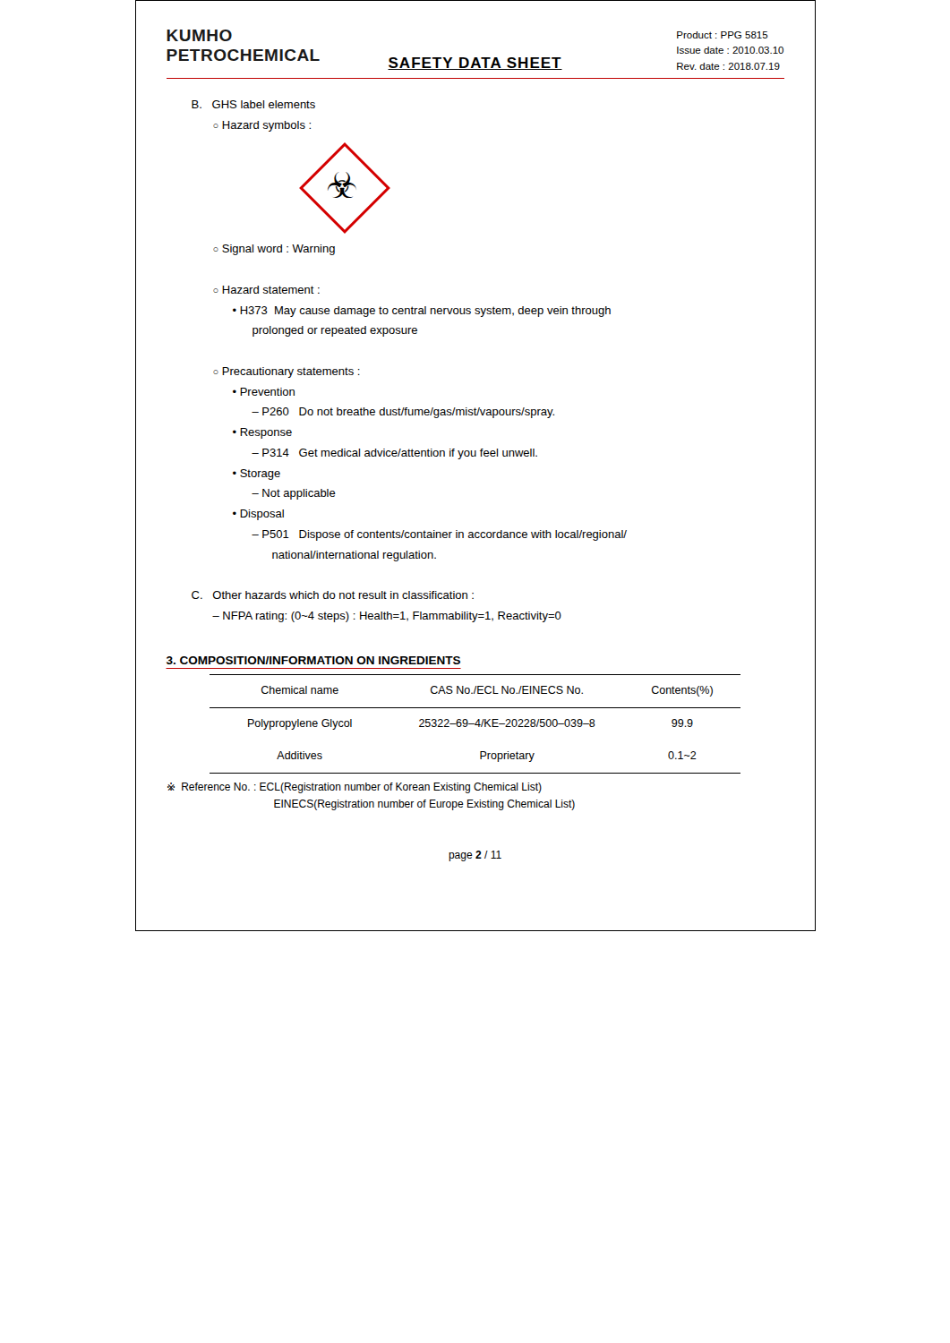KUMHO PETROCHEMICAL
Product : PPG 5815
Issue date : 2010.03.10
Rev. date : 2018.07.19
SAFETY DATA SHEET
B. GHS label elements
○ Hazard symbols :
☣
○ Signal word : Warning
○ Hazard statement :
• H373 May cause damage to central nervous system, deep vein through
prolonged or repeated exposure
○ Precautionary statements :
• Prevention
– P260 Do not breathe dust/fume/gas/mist/vapours/spray.
• Response
– P314 Get medical advice/attention if you feel unwell.
• Storage
– Not applicable
• Disposal
– P501 Dispose of contents/container in accordance with local/regional/
national/international regulation.
C. Other hazards which do not result in classification :
– NFPA rating: (0~4 steps) : Health=1, Flammability=1, Reactivity=0
3. COMPOSITION/INFORMATION ON INGREDIENTS
| Chemical name | CAS No./ECL No./EINECS No. | Contents(%) |
| --- | --- | --- |
| Polypropylene Glycol | 25322–69–4/KE–20228/500–039–8 | 99.9 |
| Additives | Proprietary | 0.1~2 |
※ Reference No. : ECL(Registration number of Korean Existing Chemical List) EINECS(Registration number of Europe Existing Chemical List)
page 2 / 11